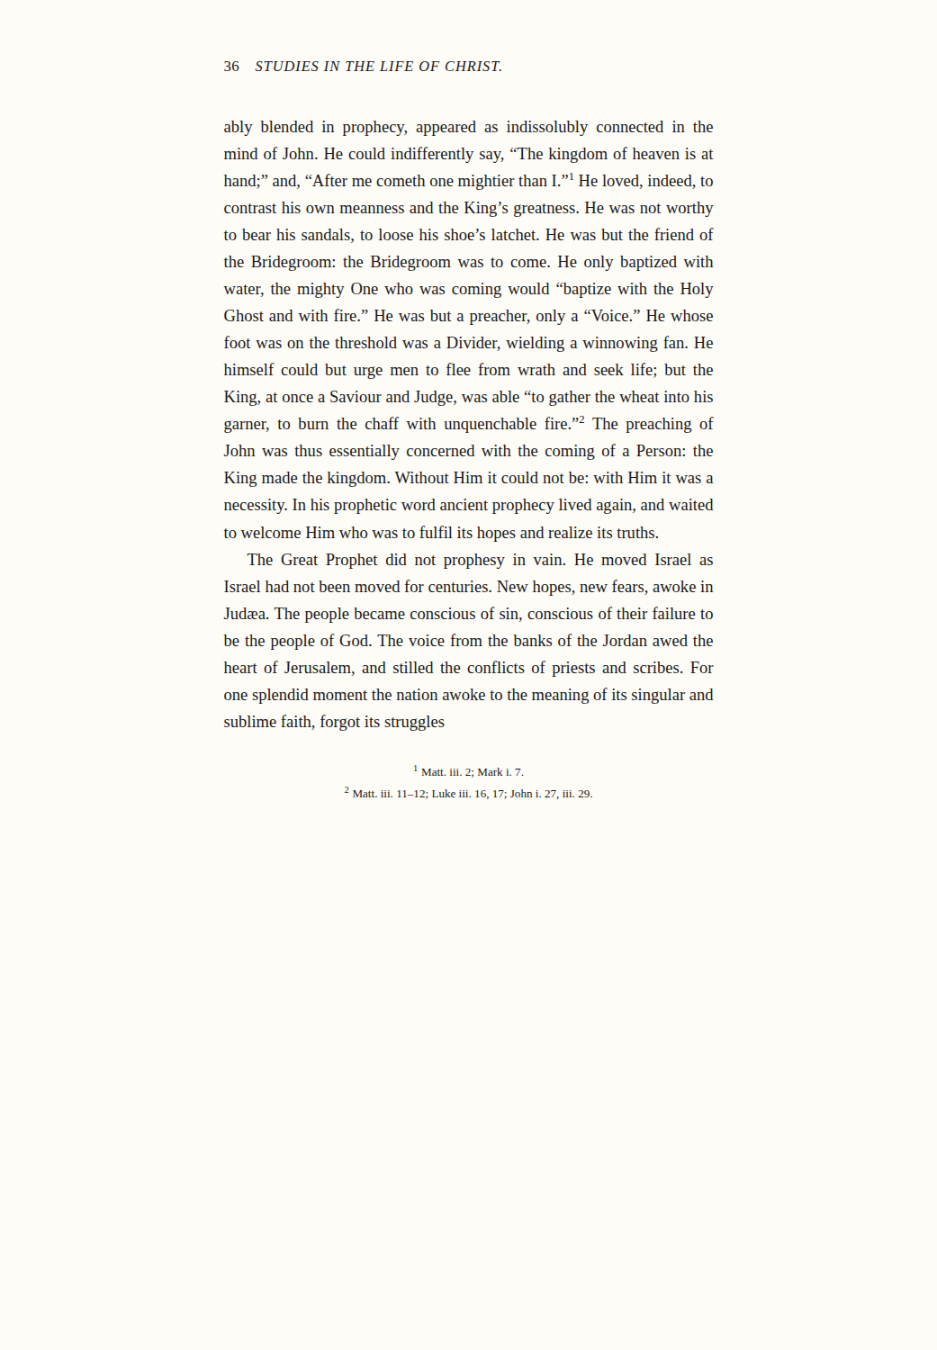36
Studies in the Life of Christ.
ably blended in prophecy, appeared as indissolubly connected in the mind of John. He could indifferently say, “The kingdom of heaven is at hand;” and, “After me cometh one mightier than I.”1 He loved, indeed, to contrast his own meanness and the King’s greatness. He was not worthy to bear his sandals, to loose his shoe’s latchet. He was but the friend of the Bridegroom: the Bridegroom was to come. He only baptized with water, the mighty One who was coming would “baptize with the Holy Ghost and with fire.” He was but a preacher, only a “Voice.” He whose foot was on the threshold was a Divider, wielding a winnowing fan. He himself could but urge men to flee from wrath and seek life; but the King, at once a Saviour and Judge, was able “to gather the wheat into his garner, to burn the chaff with unquenchable fire.”2 The preaching of John was thus essentially concerned with the coming of a Person: the King made the kingdom. Without Him it could not be: with Him it was a necessity. In his prophetic word ancient prophecy lived again, and waited to welcome Him who was to fulfil its hopes and realize its truths.
The Great Prophet did not prophesy in vain. He moved Israel as Israel had not been moved for centuries. New hopes, new fears, awoke in Judæa. The people became conscious of sin, conscious of their failure to be the people of God. The voice from the banks of the Jordan awed the heart of Jerusalem, and stilled the conflicts of priests and scribes. For one splendid moment the nation awoke to the meaning of its singular and sublime faith, forgot its struggles
1 Matt. iii. 2; Mark i. 7.
2 Matt. iii. 11–12; Luke iii. 16, 17; John i. 27, iii. 29.